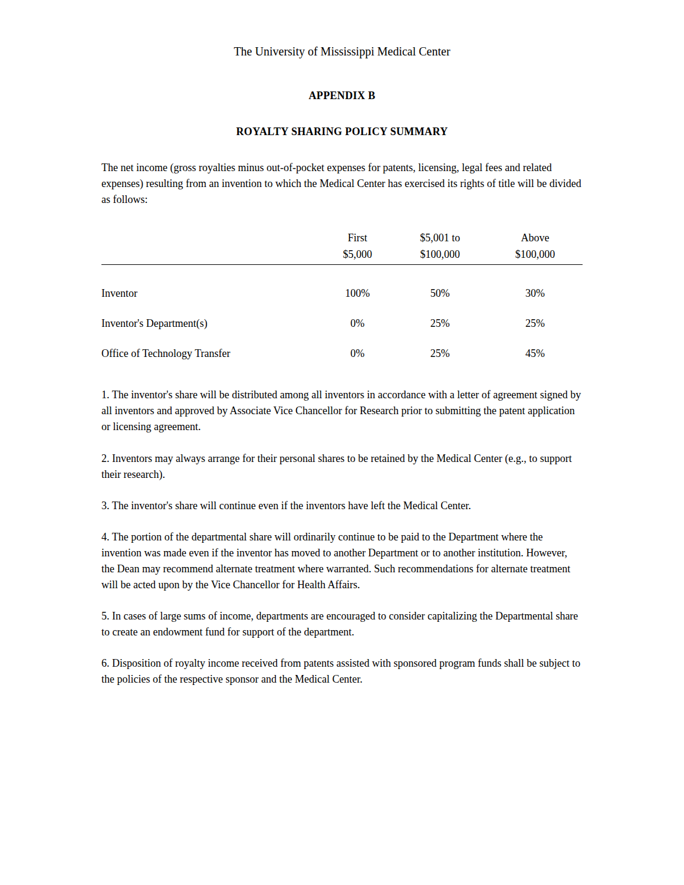The University of Mississippi Medical Center
APPENDIX B
ROYALTY SHARING POLICY SUMMARY
The net income (gross royalties minus out-of-pocket expenses for patents, licensing, legal fees and related expenses) resulting from an invention to which the Medical Center has exercised its rights of title will be divided as follows:
| | First $5,000 | $5,001 to $100,000 | Above $100,000 |
| --- | --- | --- | --- |
| Inventor | 100% | 50% | 30% |
| Inventor's Department(s) | 0% | 25% | 25% |
| Office of Technology Transfer | 0% | 25% | 45% |
1. The inventor's share will be distributed among all inventors in accordance with a letter of agreement signed by all inventors and approved by Associate Vice Chancellor for Research prior to submitting the patent application or licensing agreement.
2. Inventors may always arrange for their personal shares to be retained by the Medical Center (e.g., to support their research).
3. The inventor's share will continue even if the inventors have left the Medical Center.
4. The portion of the departmental share will ordinarily continue to be paid to the Department where the invention was made even if the inventor has moved to another Department or to another institution. However, the Dean may recommend alternate treatment where warranted. Such recommendations for alternate treatment will be acted upon by the Vice Chancellor for Health Affairs.
5. In cases of large sums of income, departments are encouraged to consider capitalizing the Departmental share to create an endowment fund for support of the department.
6. Disposition of royalty income received from patents assisted with sponsored program funds shall be subject to the policies of the respective sponsor and the Medical Center.